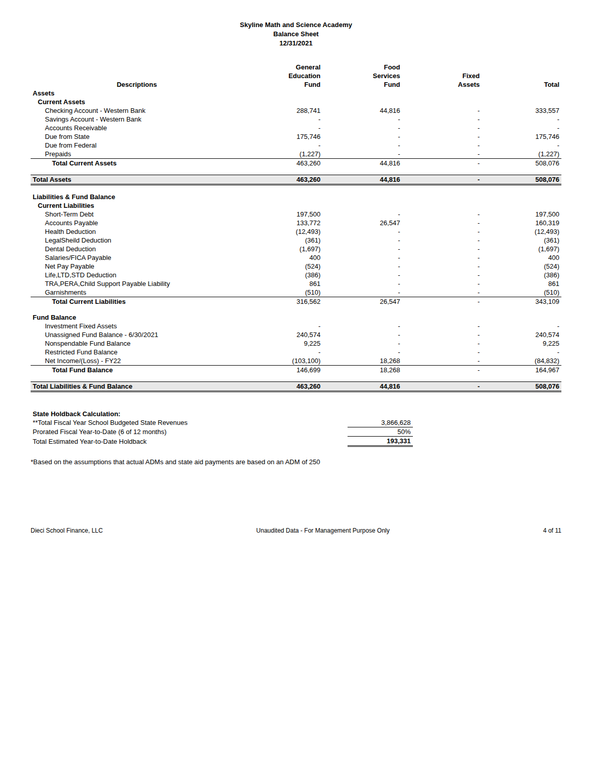Skyline Math and Science Academy
Balance Sheet
12/31/2021
| | General | Food | | |
| --- | --- | --- | --- | --- |
| | Education | Services | Fixed | |
| Descriptions | Fund | Fund | Assets | Total |
| Assets | | | | |
| Current Assets | | | | |
| Checking Account - Western Bank | 288,741 | 44,816 | - | 333,557 |
| Savings Account - Western Bank | - | - | - | - |
| Accounts Receivable | - | - | - | - |
| Due from State | 175,746 | - | - | 175,746 |
| Due from Federal | - | - | - | - |
| Prepaids | (1,227) | - | - | (1,227) |
| Total Current Assets | 463,260 | 44,816 | - | 508,076 |
| Total Assets | 463,260 | 44,816 | - | 508,076 |
| Liabilities & Fund Balance | | | | |
| Current Liabilities | | | | |
| Short-Term Debt | 197,500 | - | - | 197,500 |
| Accounts Payable | 133,772 | 26,547 | - | 160,319 |
| Health Deduction | (12,493) | - | - | (12,493) |
| LegalSheild Deduction | (361) | - | - | (361) |
| Dental Deduction | (1,697) | - | - | (1,697) |
| Salaries/FICA Payable | 400 | - | - | 400 |
| Net Pay Payable | (524) | - | - | (524) |
| Life,LTD,STD Deduction | (386) | - | - | (386) |
| TRA,PERA,Child Support Payable Liability | 861 | - | - | 861 |
| Garnishments | (510) | - | - | (510) |
| Total Current Liabilities | 316,562 | 26,547 | - | 343,109 |
| Fund Balance | | | | |
| Investment Fixed Assets | - | - | - | - |
| Unassigned Fund Balance - 6/30/2021 | 240,574 | - | - | 240,574 |
| Nonspendable Fund Balance | 9,225 | - | - | 9,225 |
| Restricted Fund Balance | - | - | - | - |
| Net Income/(Loss) - FY22 | (103,100) | 18,268 | - | (84,832) |
| Total Fund Balance | 146,699 | 18,268 | - | 164,967 |
| Total Liabilities & Fund Balance | 463,260 | 44,816 | - | 508,076 |
| State Holdback Calculation: | |
| **Total Fiscal Year School Budgeted State Revenues | 3,866,628 |
| Prorated Fiscal Year-to-Date (6 of 12 months) | 50% |
| Total Estimated Year-to-Date Holdback | 193,331 |
*Based on the assumptions that actual ADMs and state aid payments are based on an ADM of 250
Dieci School Finance, LLC
Unaudited Data - For Management Purpose Only
4 of 11